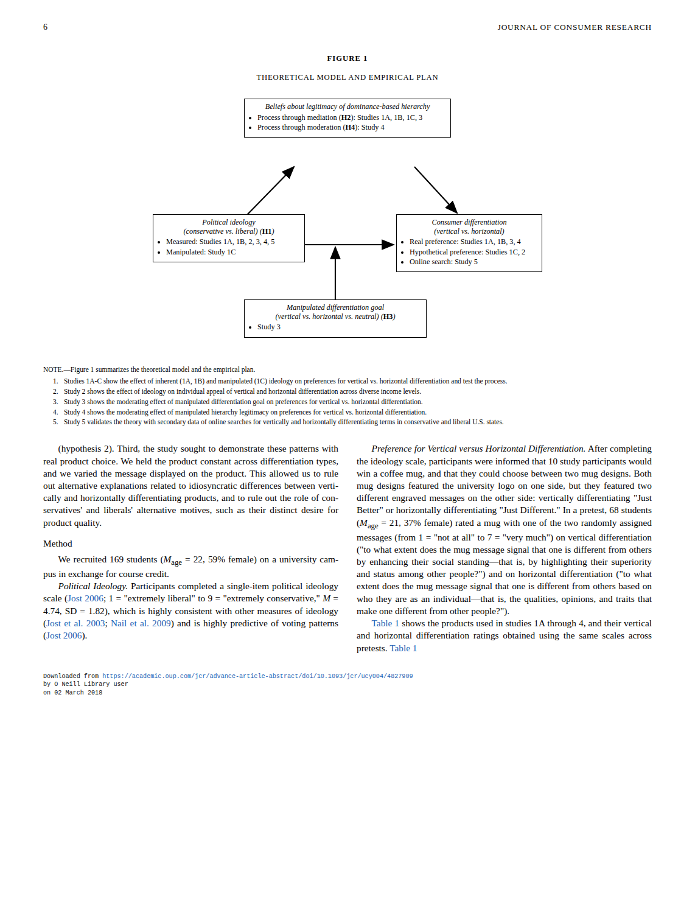6 Journal of Consumer Research
FIGURE 1
THEORETICAL MODEL AND EMPIRICAL PLAN
Beliefs about legitimacy of dominance-based hierarchy
Process through mediation (H2): Studies 1A, 1B, 1C, 3
Process through moderation (H4): Study 4
Political ideology
(conservative vs. liberal) (H1)
Measured: Studies 1A, 1B, 2, 3, 4, 5
Manipulated: Study 1C
Consumer differentiation
(vertical vs. horizontal)
Real preference: Studies 1A, 1B, 3, 4
Hypothetical preference: Studies 1C, 2
Online search: Study 5
Manipulated differentiation goal
(vertical vs. horizontal vs. neutral) (H3)
Study 3
NOTE.—Figure 1 summarizes the theoretical model and the empirical plan.
Studies 1A-C show the effect of inherent (1A, 1B) and manipulated (1C) ideology on preferences for vertical vs. horizontal differentiation and test the process.
Study 2 shows the effect of ideology on individual appeal of vertical and horizontal differentiation across diverse income levels.
Study 3 shows the moderating effect of manipulated differentiation goal on preferences for vertical vs. horizontal differentiation.
Study 4 shows the moderating effect of manipulated hierarchy legitimacy on preferences for vertical vs. horizontal differentiation.
Study 5 validates the theory with secondary data of online searches for vertically and horizontally differentiating terms in conservative and liberal U.S. states.
(hypothesis 2). Third, the study sought to demonstrate these patterns with real product choice. We held the product constant across differentiation types, and we varied the message displayed on the product. This allowed us to rule out alternative explanations related to idiosyncratic differences between vertically and horizontally differentiating products, and to rule out the role of conservatives' and liberals' alternative motives, such as their distinct desire for product quality.
Method
We recruited 169 students (Mage = 22, 59% female) on a university campus in exchange for course credit.
Political Ideology. Participants completed a single-item political ideology scale (Jost 2006; 1 = "extremely liberal" to 9 = "extremely conservative," M = 4.74, SD = 1.82), which is highly consistent with other measures of ideology (Jost et al. 2003; Nail et al. 2009) and is highly predictive of voting patterns (Jost 2006).
Preference for Vertical versus Horizontal Differentiation. After completing the ideology scale, participants were informed that 10 study participants would win a coffee mug, and that they could choose between two mug designs. Both mug designs featured the university logo on one side, but they featured two different engraved messages on the other side: vertically differentiating "Just Better" or horizontally differentiating "Just Different." In a pretest, 68 students (Mage = 21, 37% female) rated a mug with one of the two randomly assigned messages (from 1 = "not at all" to 7 = "very much") on vertical differentiation ("to what extent does the mug message signal that one is different from others by enhancing their social standing—that is, by highlighting their superiority and status among other people?") and on horizontal differentiation ("to what extent does the mug message signal that one is different from others based on who they are as an individual—that is, the qualities, opinions, and traits that make one different from other people?").
Table 1 shows the products used in studies 1A through 4, and their vertical and horizontal differentiation ratings obtained using the same scales across pretests. Table 1
Downloaded from https://academic.oup.com/jcr/advance-article-abstract/doi/10.1093/jcr/ucy004/4827909
by O Neill Library user
on 02 March 2018